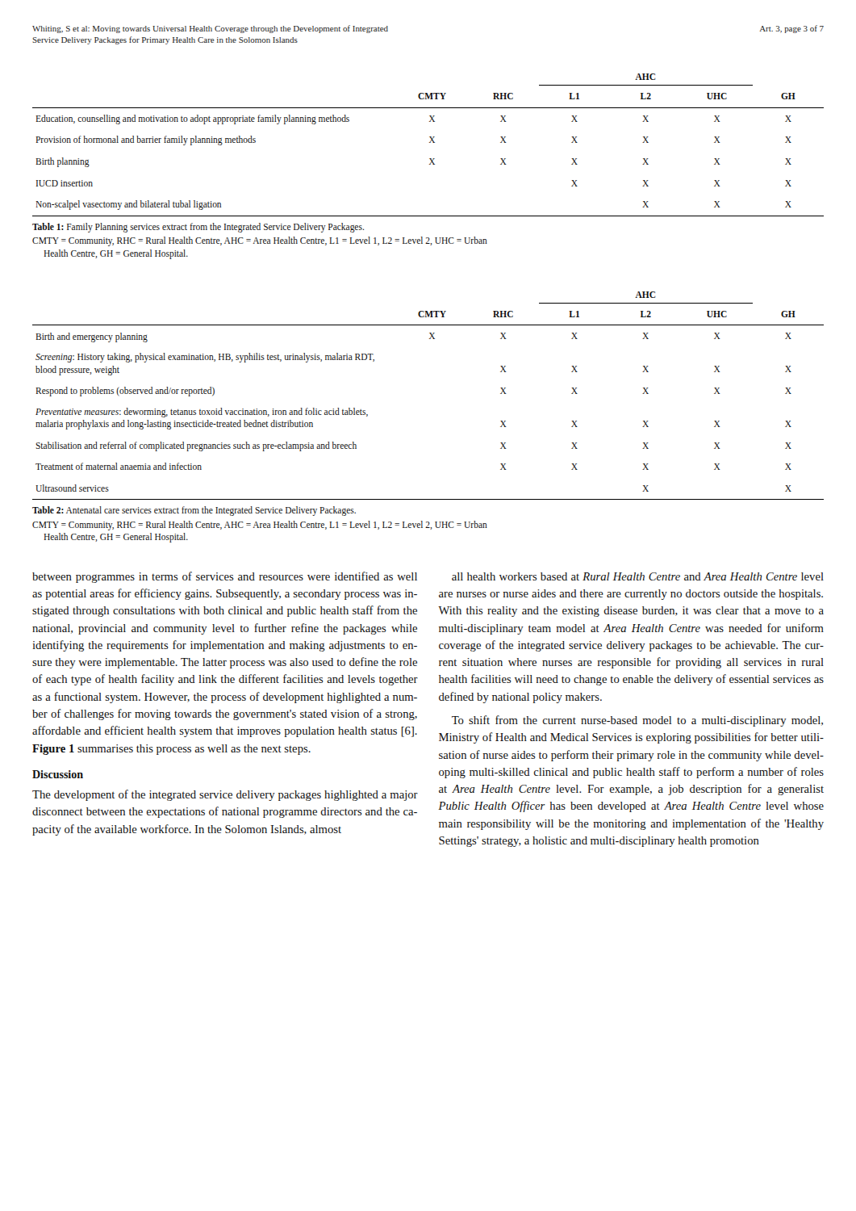Whiting, S et al: Moving towards Universal Health Coverage through the Development of Integrated
Service Delivery Packages for Primary Health Care in the Solomon Islands
Art. 3, page 3 of 7
| | | | AHC | |
| --- | --- | --- | --- | --- |
| | CMTY | RHC | L1 | L2 | UHC | GH |
| Education, counselling and motivation to adopt appropriate family planning methods | X | X | X | X | X | X |
| Provision of hormonal and barrier family planning methods | X | X | X | X | X | X |
| Birth planning | X | X | X | X | X | X |
| IUCD insertion | | | X | X | X | X |
| Non-scalpel vasectomy and bilateral tubal ligation | | | | X | X | X |
Table 1: Family Planning services extract from the Integrated Service Delivery Packages.
CMTY = Community, RHC = Rural Health Centre, AHC = Area Health Centre, L1 = Level 1, L2 = Level 2, UHC = Urban Health Centre, GH = General Hospital.
| | | | AHC | |
| --- | --- | --- | --- | --- |
| | CMTY | RHC | L1 | L2 | UHC | GH |
| Birth and emergency planning | X | X | X | X | X | X |
| Screening : History taking, physical examination, HB, syphilis test, urinalysis, malaria RDT, blood pressure, weight | | X | X | X | X | X |
| Respond to problems (observed and/or reported) | | X | X | X | X | X |
| Preventative measures : deworming, tetanus toxoid vaccination, iron and folic acid tablets, malaria prophylaxis and long-lasting insecticide-treated bednet distribution | | X | X | X | X | X |
| Stabilisation and referral of complicated pregnancies such as pre-eclampsia and breech | | X | X | X | X | X |
| Treatment of maternal anaemia and infection | | X | X | X | X | X |
| Ultrasound services | | | | X | | X |
Table 2: Antenatal care services extract from the Integrated Service Delivery Packages.
CMTY = Community, RHC = Rural Health Centre, AHC = Area Health Centre, L1 = Level 1, L2 = Level 2, UHC = Urban Health Centre, GH = General Hospital.
between programmes in terms of services and resources were identified as well as potential areas for efficiency gains. Subsequently, a secondary process was instigated through consultations with both clinical and public health staff from the national, provincial and community level to further refine the packages while identifying the requirements for implementation and making adjustments to ensure they were implementable. The latter process was also used to define the role of each type of health facility and link the different facilities and levels together as a functional system. However, the process of development highlighted a number of challenges for moving towards the government's stated vision of a strong, affordable and efficient health system that improves population health status [6]. Figure 1 summarises this process as well as the next steps.
Discussion
The development of the integrated service delivery packages highlighted a major disconnect between the expectations of national programme directors and the capacity of the available workforce. In the Solomon Islands, almost
all health workers based at Rural Health Centre and Area Health Centre level are nurses or nurse aides and there are currently no doctors outside the hospitals. With this reality and the existing disease burden, it was clear that a move to a multi-disciplinary team model at Area Health Centre was needed for uniform coverage of the integrated service delivery packages to be achievable. The current situation where nurses are responsible for providing all services in rural health facilities will need to change to enable the delivery of essential services as defined by national policy makers.
To shift from the current nurse-based model to a multi-disciplinary model, Ministry of Health and Medical Services is exploring possibilities for better utilisation of nurse aides to perform their primary role in the community while developing multi-skilled clinical and public health staff to perform a number of roles at Area Health Centre level. For example, a job description for a generalist Public Health Officer has been developed at Area Health Centre level whose main responsibility will be the monitoring and implementation of the 'Healthy Settings' strategy, a holistic and multi-disciplinary health promotion